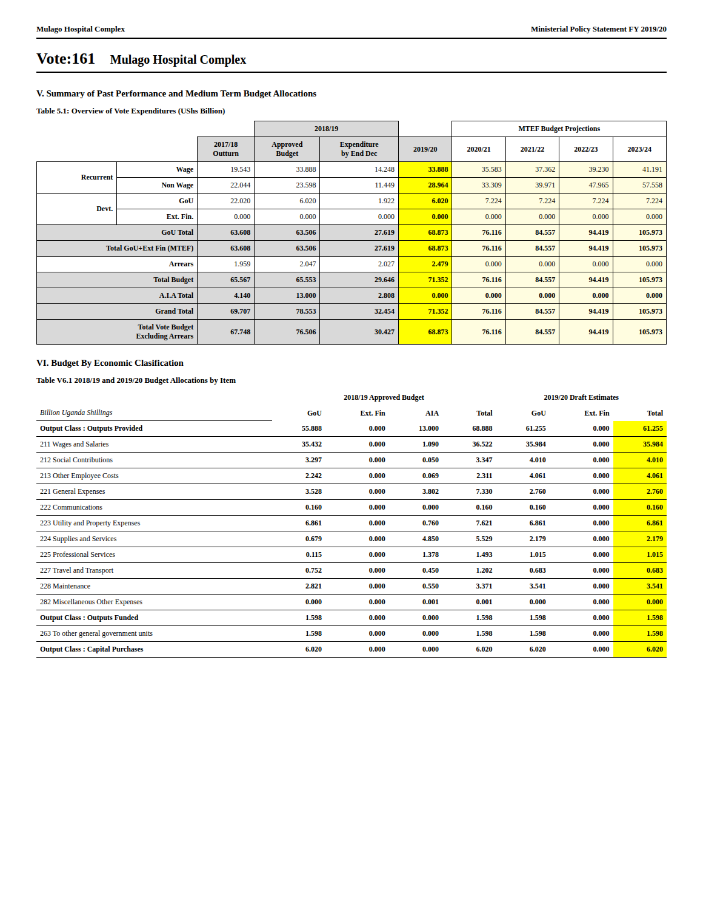Mulago Hospital Complex
Ministerial Policy Statement FY 2019/20
Vote:161 Mulago Hospital Complex
V. Summary of Past Performance and Medium Term Budget Allocations
Table 5.1: Overview of Vote Expenditures (UShs Billion)
| | | 2018/19 | | MTEF Budget Projections |
| | 2017/18 Outturn | Approved Budget | Expenditure by End Dec | 2019/20 | 2020/21 | 2021/22 | 2022/23 | 2023/24 |
| Recurrent | Wage | 19.543 | 33.888 | 14.248 | 33.888 | 35.583 | 37.362 | 39.230 | 41.191 |
| Non Wage | 22.044 | 23.598 | 11.449 | 28.964 | 33.309 | 39.971 | 47.965 | 57.558 |
| Devt. | GoU | 22.020 | 6.020 | 1.922 | 6.020 | 7.224 | 7.224 | 7.224 | 7.224 |
| Ext. Fin. | 0.000 | 0.000 | 0.000 | 0.000 | 0.000 | 0.000 | 0.000 | 0.000 |
| GoU Total | 63.608 | 63.506 | 27.619 | 68.873 | 76.116 | 84.557 | 94.419 | 105.973 |
| Total GoU+Ext Fin (MTEF) | 63.608 | 63.506 | 27.619 | 68.873 | 76.116 | 84.557 | 94.419 | 105.973 |
| Arrears | 1.959 | 2.047 | 2.027 | 2.479 | 0.000 | 0.000 | 0.000 | 0.000 |
| Total Budget | 65.567 | 65.553 | 29.646 | 71.352 | 76.116 | 84.557 | 94.419 | 105.973 |
| A.I.A Total | 4.140 | 13.000 | 2.808 | 0.000 | 0.000 | 0.000 | 0.000 | 0.000 |
| Grand Total | 69.707 | 78.553 | 32.454 | 71.352 | 76.116 | 84.557 | 94.419 | 105.973 |
| Total Vote Budget Excluding Arrears | 67.748 | 76.506 | 30.427 | 68.873 | 76.116 | 84.557 | 94.419 | 105.973 |
VI. Budget By Economic Clasification
Table V6.1 2018/19 and 2019/20 Budget Allocations by Item
| | 2018/19 Approved Budget | 2019/20 Draft Estimates |
| Billion Uganda Shillings | GoU | Ext. Fin | AIA | Total | GoU | Ext. Fin | Total |
| Output Class : Outputs Provided | 55.888 | 0.000 | 13.000 | 68.888 | 61.255 | 0.000 | 61.255 |
| 211 Wages and Salaries | 35.432 | 0.000 | 1.090 | 36.522 | 35.984 | 0.000 | 35.984 |
| 212 Social Contributions | 3.297 | 0.000 | 0.050 | 3.347 | 4.010 | 0.000 | 4.010 |
| 213 Other Employee Costs | 2.242 | 0.000 | 0.069 | 2.311 | 4.061 | 0.000 | 4.061 |
| 221 General Expenses | 3.528 | 0.000 | 3.802 | 7.330 | 2.760 | 0.000 | 2.760 |
| 222 Communications | 0.160 | 0.000 | 0.000 | 0.160 | 0.160 | 0.000 | 0.160 |
| 223 Utility and Property Expenses | 6.861 | 0.000 | 0.760 | 7.621 | 6.861 | 0.000 | 6.861 |
| 224 Supplies and Services | 0.679 | 0.000 | 4.850 | 5.529 | 2.179 | 0.000 | 2.179 |
| 225 Professional Services | 0.115 | 0.000 | 1.378 | 1.493 | 1.015 | 0.000 | 1.015 |
| 227 Travel and Transport | 0.752 | 0.000 | 0.450 | 1.202 | 0.683 | 0.000 | 0.683 |
| 228 Maintenance | 2.821 | 0.000 | 0.550 | 3.371 | 3.541 | 0.000 | 3.541 |
| 282 Miscellaneous Other Expenses | 0.000 | 0.000 | 0.001 | 0.001 | 0.000 | 0.000 | 0.000 |
| Output Class : Outputs Funded | 1.598 | 0.000 | 0.000 | 1.598 | 1.598 | 0.000 | 1.598 |
| 263 To other general government units | 1.598 | 0.000 | 0.000 | 1.598 | 1.598 | 0.000 | 1.598 |
| Output Class : Capital Purchases | 6.020 | 0.000 | 0.000 | 6.020 | 6.020 | 0.000 | 6.020 |